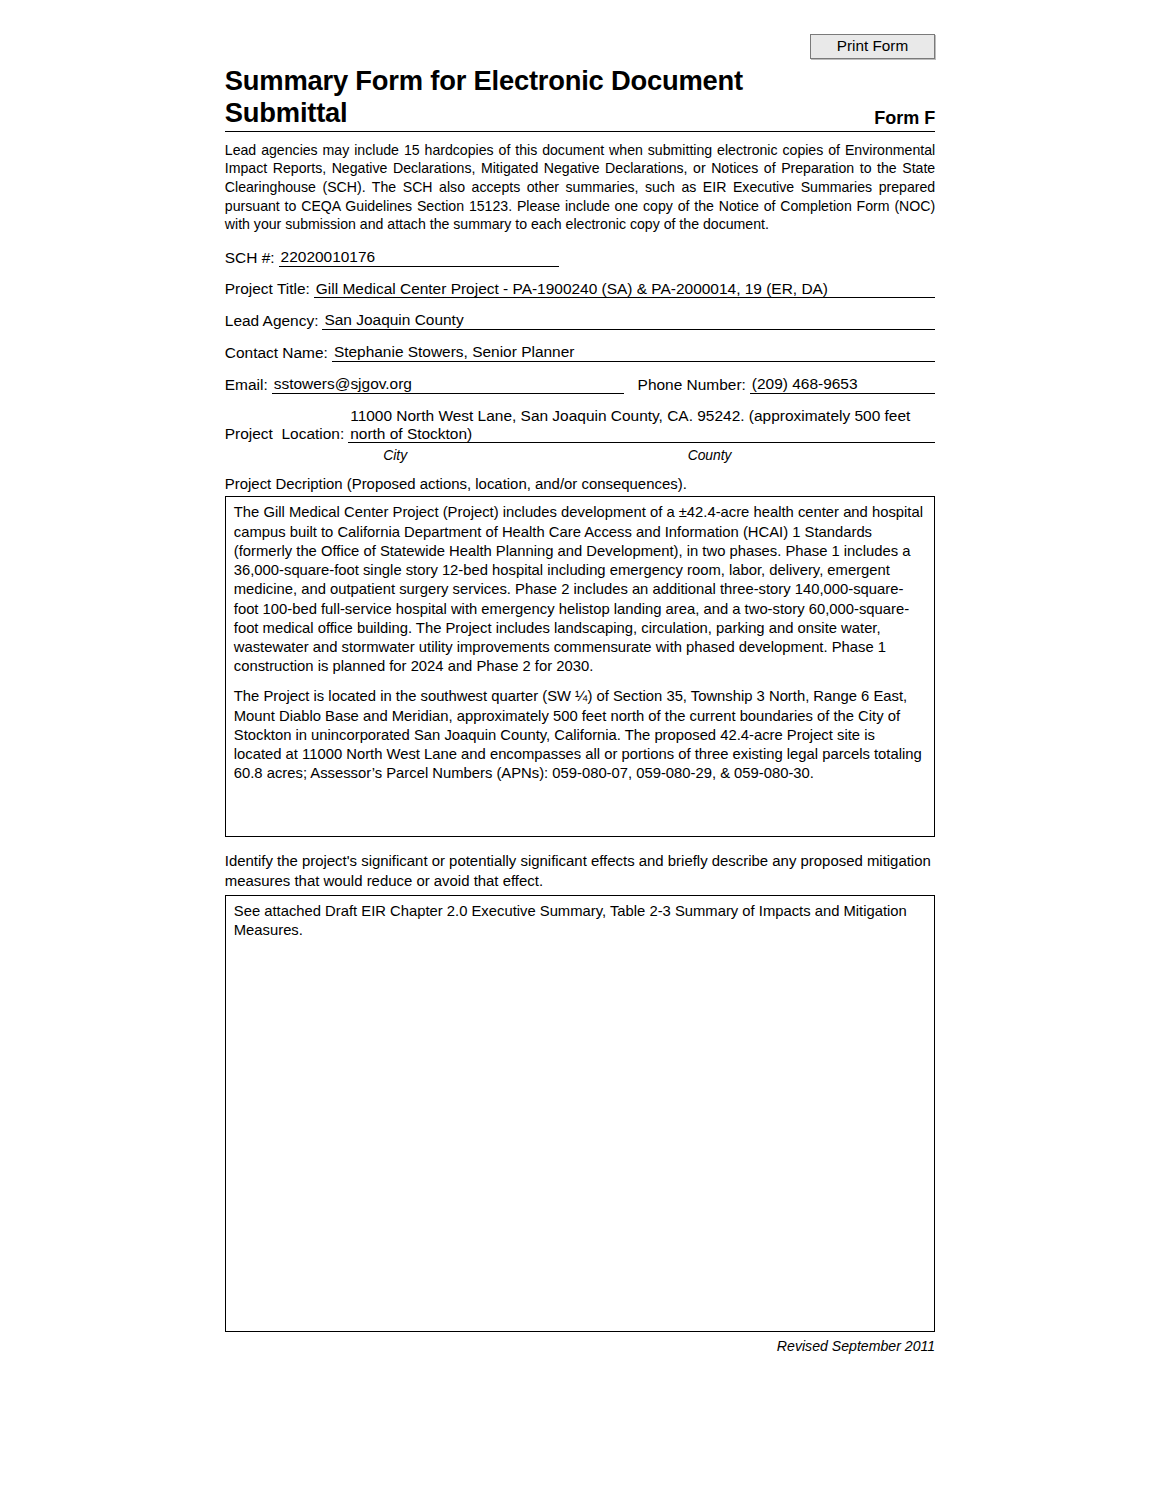Print Form
Summary Form for Electronic Document Submittal
Form F
Lead agencies may include 15 hardcopies of this document when submitting electronic copies of Environmental Impact Reports, Negative Declarations, Mitigated Negative Declarations, or Notices of Preparation to the State Clearinghouse (SCH). The SCH also accepts other summaries, such as EIR Executive Summaries prepared pursuant to CEQA Guidelines Section 15123. Please include one copy of the Notice of Completion Form (NOC) with your submission and attach the summary to each electronic copy of the document.
SCH #: 22020010176
Project Title: Gill Medical Center Project - PA-1900240 (SA) & PA-2000014, 19 (ER, DA)
Lead Agency: San Joaquin County
Contact Name: Stephanie Stowers, Senior Planner
Email: sstowers@sjgov.org
Phone Number: (209) 468-9653
Project Location: 11000 North West Lane, San Joaquin County, CA. 95242. (approximately 500 feet north of Stockton)
City
County
Project Decription (Proposed actions, location, and/or consequences).
The Gill Medical Center Project (Project) includes development of a ±42.4-acre health center and hospital campus built to California Department of Health Care Access and Information (HCAI) 1 Standards (formerly the Office of Statewide Health Planning and Development), in two phases. Phase 1 includes a 36,000-square-foot single story 12-bed hospital including emergency room, labor, delivery, emergent medicine, and outpatient surgery services. Phase 2 includes an additional three-story 140,000-square-foot 100-bed full-service hospital with emergency helistop landing area, and a two-story 60,000-square-foot medical office building. The Project includes landscaping, circulation, parking and onsite water, wastewater and stormwater utility improvements commensurate with phased development. Phase 1 construction is planned for 2024 and Phase 2 for 2030.
The Project is located in the southwest quarter (SW ¼) of Section 35, Township 3 North, Range 6 East, Mount Diablo Base and Meridian, approximately 500 feet north of the current boundaries of the City of Stockton in unincorporated San Joaquin County, California. The proposed 42.4-acre Project site is located at 11000 North West Lane and encompasses all or portions of three existing legal parcels totaling 60.8 acres; Assessor’s Parcel Numbers (APNs): 059-080-07, 059-080-29, & 059-080-30.
Identify the project's significant or potentially significant effects and briefly describe any proposed mitigation measures that would reduce or avoid that effect.
See attached Draft EIR Chapter 2.0 Executive Summary, Table 2-3 Summary of Impacts and Mitigation Measures.
Revised September 2011